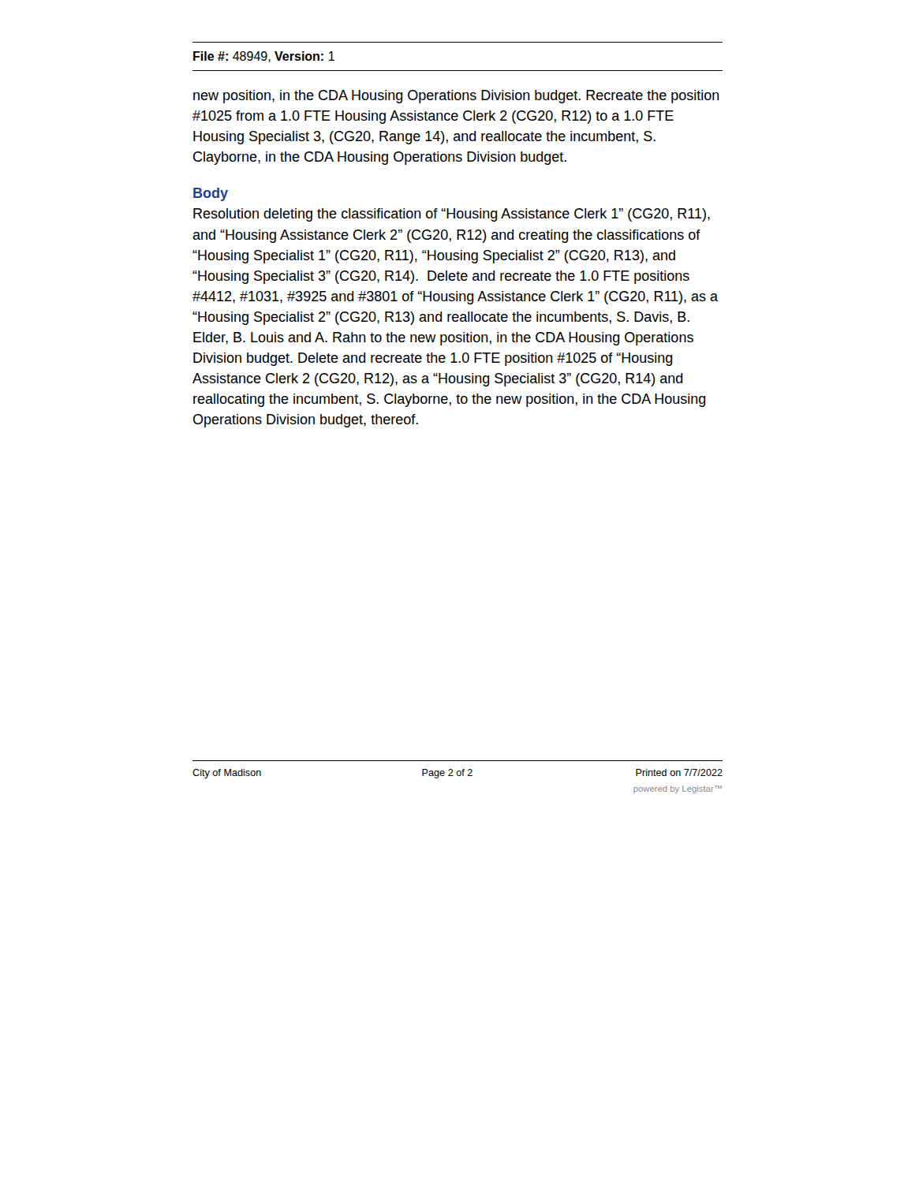File #: 48949, Version: 1
new position, in the CDA Housing Operations Division budget. Recreate the position #1025 from a 1.0 FTE Housing Assistance Clerk 2 (CG20, R12) to a 1.0 FTE Housing Specialist 3, (CG20, Range 14), and reallocate the incumbent, S. Clayborne, in the CDA Housing Operations Division budget.
Body
Resolution deleting the classification of “Housing Assistance Clerk 1” (CG20, R11), and “Housing Assistance Clerk 2” (CG20, R12) and creating the classifications of “Housing Specialist 1” (CG20, R11), “Housing Specialist 2” (CG20, R13), and “Housing Specialist 3” (CG20, R14). Delete and recreate the 1.0 FTE positions #4412, #1031, #3925 and #3801 of “Housing Assistance Clerk 1” (CG20, R11), as a “Housing Specialist 2” (CG20, R13) and reallocate the incumbents, S. Davis, B. Elder, B. Louis and A. Rahn to the new position, in the CDA Housing Operations Division budget. Delete and recreate the 1.0 FTE position #1025 of “Housing Assistance Clerk 2 (CG20, R12), as a “Housing Specialist 3” (CG20, R14) and reallocating the incumbent, S. Clayborne, to the new position, in the CDA Housing Operations Division budget, thereof.
City of Madison
Page 2 of 2
Printed on 7/7/2022 powered by Legistar™